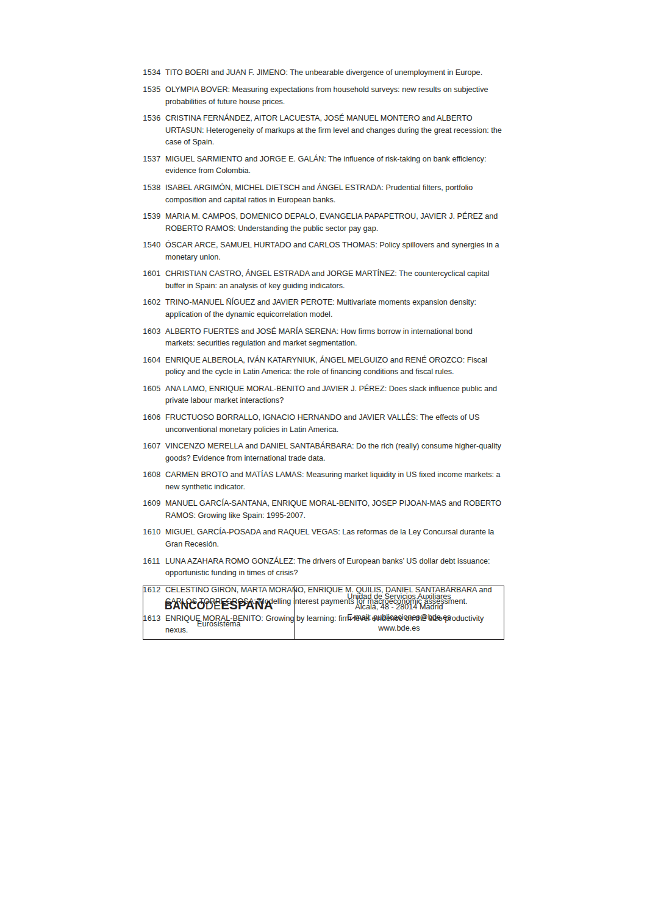1534 TITO BOERI and JUAN F. JIMENO: The unbearable divergence of unemployment in Europe.
1535 OLYMPIA BOVER: Measuring expectations from household surveys: new results on subjective probabilities of future house prices.
1536 CRISTINA FERNÁNDEZ, AITOR LACUESTA, JOSÉ MANUEL MONTERO and ALBERTO URTASUN: Heterogeneity of markups at the firm level and changes during the great recession: the case of Spain.
1537 MIGUEL SARMIENTO and JORGE E. GALÁN: The influence of risk-taking on bank efficiency: evidence from Colombia.
1538 ISABEL ARGIMÓN, MICHEL DIETSCH and ÁNGEL ESTRADA: Prudential filters, portfolio composition and capital ratios in European banks.
1539 MARIA M. CAMPOS, DOMENICO DEPALO, EVANGELIA PAPAPETROU, JAVIER J. PÉREZ and ROBERTO RAMOS: Understanding the public sector pay gap.
1540 ÓSCAR ARCE, SAMUEL HURTADO and CARLOS THOMAS: Policy spillovers and synergies in a monetary union.
1601 CHRISTIAN CASTRO, ÁNGEL ESTRADA and JORGE MARTÍNEZ: The countercyclical capital buffer in Spain: an analysis of key guiding indicators.
1602 TRINO-MANUEL ÑÍGUEZ and JAVIER PEROTE: Multivariate moments expansion density: application of the dynamic equicorrelation model.
1603 ALBERTO FUERTES and JOSÉ MARÍA SERENA: How firms borrow in international bond markets: securities regulation and market segmentation.
1604 ENRIQUE ALBEROLA, IVÁN KATARYNIUK, ÁNGEL MELGUIZO and RENÉ OROZCO: Fiscal policy and the cycle in Latin America: the role of financing conditions and fiscal rules.
1605 ANA LAMO, ENRIQUE MORAL-BENITO and JAVIER J. PÉREZ: Does slack influence public and private labour market interactions?
1606 FRUCTUOSO BORRALLO, IGNACIO HERNANDO and JAVIER VALLÉS: The effects of US unconventional monetary policies in Latin America.
1607 VINCENZO MERELLA and DANIEL SANTABÁRBARA: Do the rich (really) consume higher-quality goods? Evidence from international trade data.
1608 CARMEN BROTO and MATÍAS LAMAS: Measuring market liquidity in US fixed income markets: a new synthetic indicator.
1609 MANUEL GARCÍA-SANTANA, ENRIQUE MORAL-BENITO, JOSEP PIJOAN-MAS and ROBERTO RAMOS: Growing like Spain: 1995-2007.
1610 MIGUEL GARCÍA-POSADA and RAQUEL VEGAS: Las reformas de la Ley Concursal durante la Gran Recesión.
1611 LUNA AZAHARA ROMO GONZÁLEZ: The drivers of European banks’ US dollar debt issuance: opportunistic funding in times of crisis?
1612 CELESTINO GIRÓN, MARTA MORANO, ENRIQUE M. QUILIS, DANIEL SANTABÁRBARA and CARLOS TORREGROSA: Modelling interest payments for macroeconomic assessment.
1613 ENRIQUE MORAL-BENITO: Growing by learning: firm-level evidence on the size-productivity nexus.
BANCODEESPAÑA
Eurosistema
Unidad de Servicios Auxiliares
Alcalá, 48 - 28014 Madrid
E-mail: publicaciones@bde.es
www.bde.es